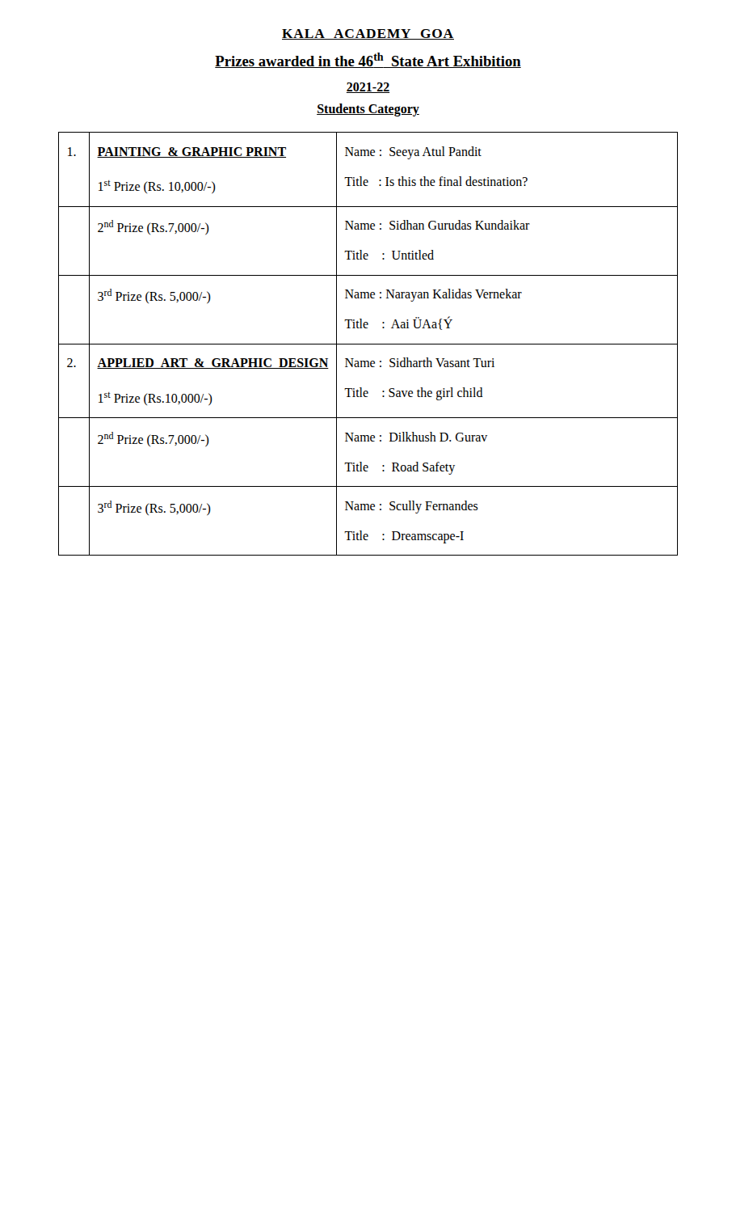KALA ACADEMY GOA
Prizes awarded in the 46th State Art Exhibition
2021-22
Students Category
| 1. | PAINTING & GRAPHIC PRINT 1 st Prize (Rs. 10,000/-) | Name : Seeya Atul Pandit Title : Is this the final destination? |
| | 2 nd Prize (Rs.7,000/-) | Name : Sidhan Gurudas Kundaikar Title : Untitled |
| | 3 rd Prize (Rs. 5,000/-) | Name : Narayan Kalidas Vernekar Title : Aai ÜAa{Ý |
| 2. | APPLIED ART & GRAPHIC DESIGN 1 st Prize (Rs.10,000/-) | Name : Sidharth Vasant Turi Title : Save the girl child |
| | 2 nd Prize (Rs.7,000/-) | Name : Dilkhush D. Gurav Title : Road Safety |
| | 3 rd Prize (Rs. 5,000/-) | Name : Scully Fernandes Title : Dreamscape-I |